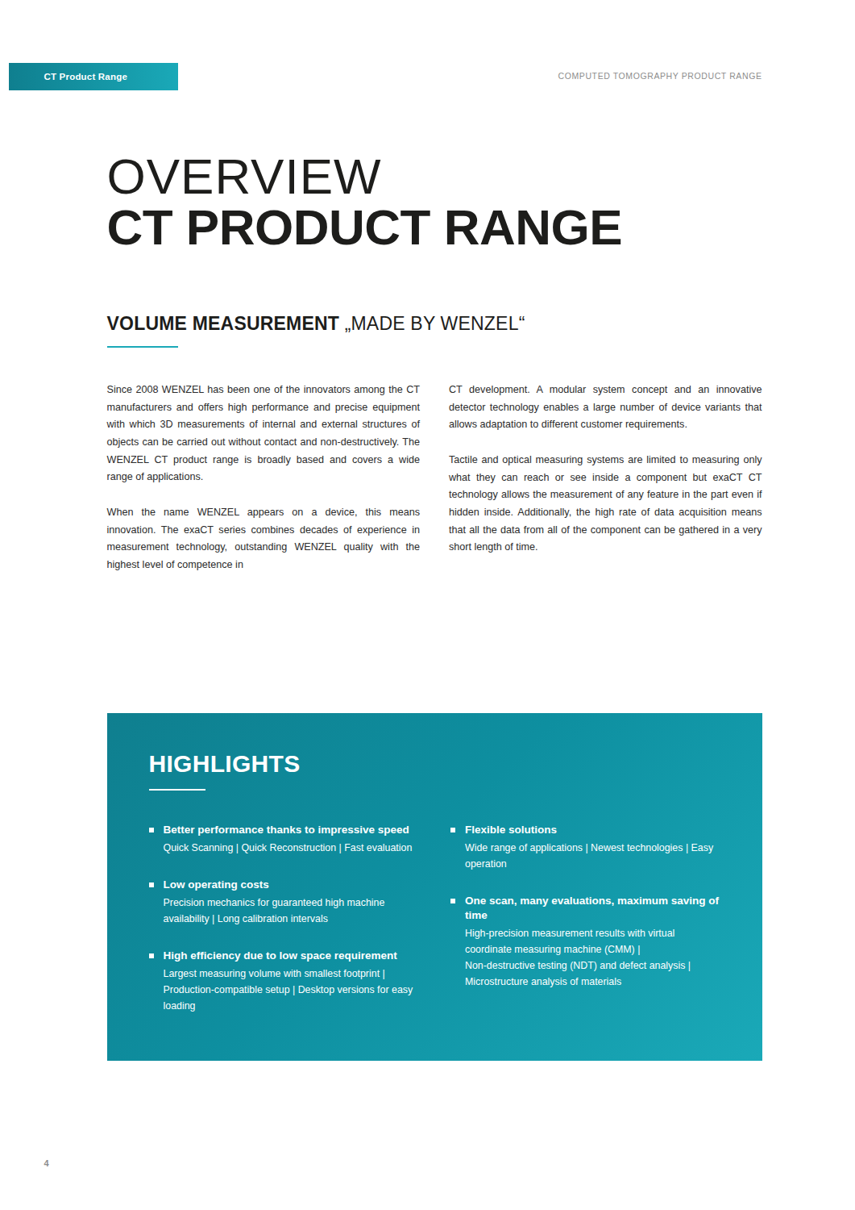CT Product Range
Computed Tomography Product Range
OVERVIEW CT PRODUCT RANGE
VOLUME MEASUREMENT „MADE BY WENZEL“
Since 2008 WENZEL has been one of the innovators among the CT manufacturers and offers high performance and precise equipment with which 3D measurements of internal and external structures of objects can be carried out without contact and non-destructively. The WENZEL CT product range is broadly based and covers a wide range of applications.
When the name WENZEL appears on a device, this means innovation. The exaCT series combines decades of experience in measurement technology, outstanding WENZEL quality with the highest level of competence in
CT development. A modular system concept and an innovative detector technology enables a large number of device variants that allows adaptation to different customer requirements.
Tactile and optical measuring systems are limited to measuring only what they can reach or see inside a component but exaCT CT technology allows the measurement of any feature in the part even if hidden inside. Additionally, the high rate of data acquisition means that all the data from all of the component can be gathered in a very short length of time.
HIGHLIGHTS
Better performance thanks to impressive speed Quick Scanning | Quick Reconstruction | Fast evaluation
Low operating costs Precision mechanics for guaranteed high machine availability | Long calibration intervals
High efficiency due to low space requirement Largest measuring volume with smallest footprint | Production-compatible setup | Desktop versions for easy loading
Flexible solutions Wide range of applications | Newest technologies | Easy operation
One scan, many evaluations, maximum saving of time High-precision measurement results with virtual coordinate measuring machine (CMM) |
Non-destructive testing (NDT) and defect analysis | Microstructure analysis of materials
4